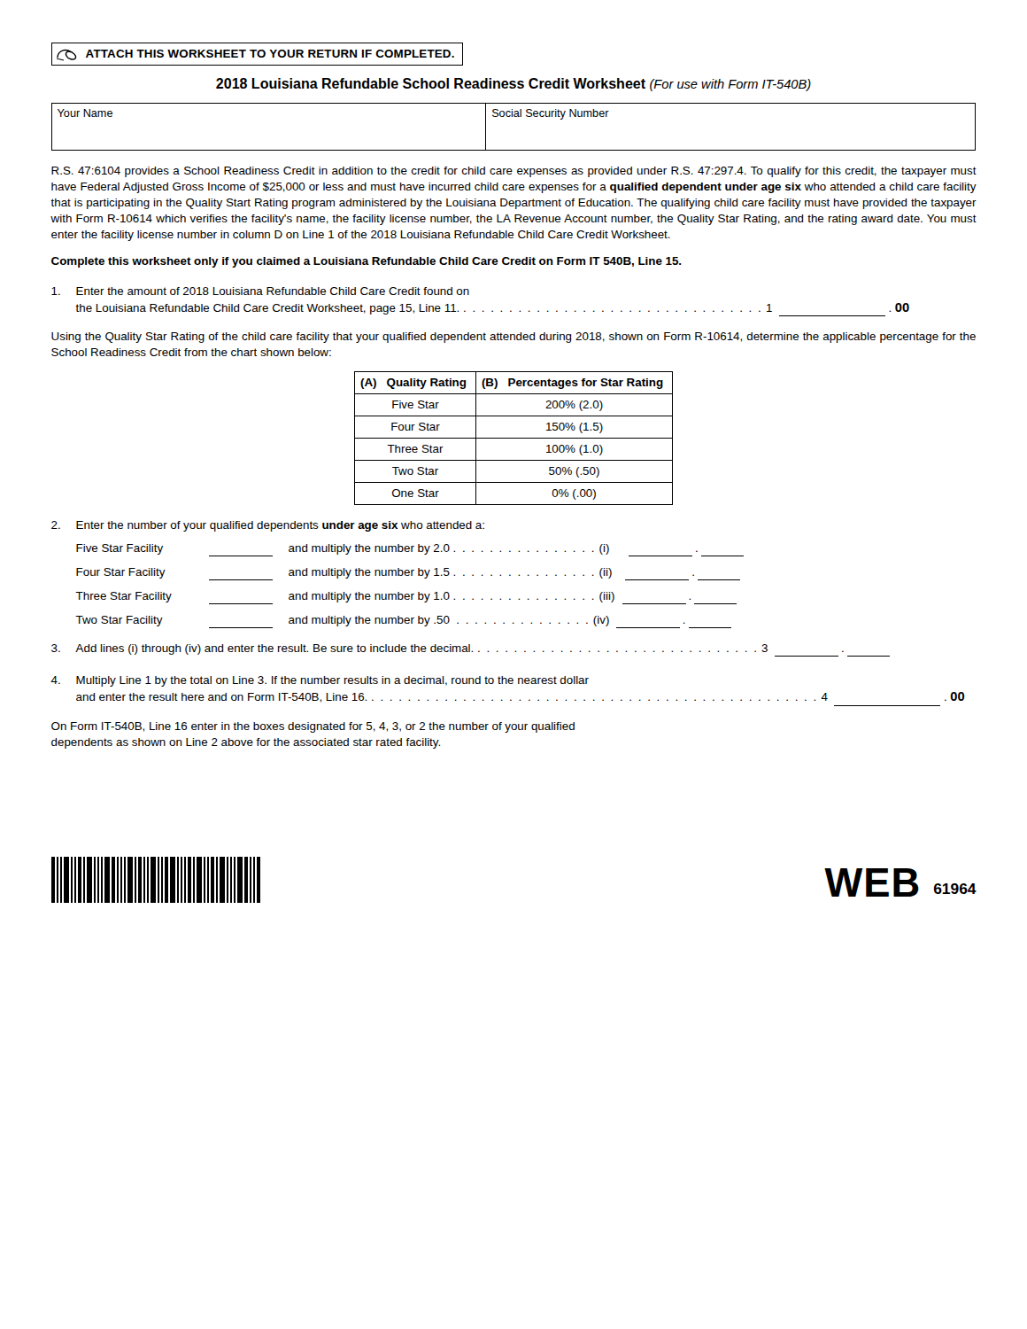ATTACH THIS WORKSHEET TO YOUR RETURN IF COMPLETED.
2018 Louisiana Refundable School Readiness Credit Worksheet (For use with Form IT-540B)
| Your Name | Social Security Number |
R.S. 47:6104 provides a School Readiness Credit in addition to the credit for child care expenses as provided under R.S. 47:297.4. To qualify for this credit, the taxpayer must have Federal Adjusted Gross Income of $25,000 or less and must have incurred child care expenses for a qualified dependent under age six who attended a child care facility that is participating in the Quality Start Rating program administered by the Louisiana Department of Education. The qualifying child care facility must have provided the taxpayer with Form R-10614 which verifies the facility's name, the facility license number, the LA Revenue Account number, the Quality Star Rating, and the rating award date. You must enter the facility license number in column D on Line 1 of the 2018 Louisiana Refundable Child Care Credit Worksheet.
Complete this worksheet only if you claimed a Louisiana Refundable Child Care Credit on Form IT 540B, Line 15.
1.
Enter the amount of 2018 Louisiana Refundable Child Care Credit found on
the Louisiana Refundable Child Care Credit Worksheet, page 15, Line 11. . . . . . . . . . . . . . . . . . . . . . . . . . . . . . . . . . 1 . 00
Using the Quality Star Rating of the child care facility that your qualified dependent attended during 2018, shown on Form R-10614, determine the applicable percentage for the School Readiness Credit from the chart shown below:
| (A) Quality Rating | (B) Percentages for Star Rating |
| --- | --- |
| Five Star | 200% (2.0) |
| Four Star | 150% (1.5) |
| Three Star | 100% (1.0) |
| Two Star | 50% (.50) |
| One Star | 0% (.00) |
2.
Enter the number of your qualified dependents under age six who attended a:
Five Star Facility and multiply the number by 2.0 . . . . . . . . . . . . . . . . (i) .
Four Star Facility and multiply the number by 1.5 . . . . . . . . . . . . . . . . (ii) .
Three Star Facility and multiply the number by 1.0 . . . . . . . . . . . . . . . . (iii) .
Two Star Facility and multiply the number by .50 . . . . . . . . . . . . . . . (iv) .
3.
Add lines (i) through (iv) and enter the result. Be sure to include the decimal. . . . . . . . . . . . . . . . . . . . . . . . . . . . . . . . 3 .
4.
Multiply Line 1 by the total on Line 3. If the number results in a decimal, round to the nearest dollar
and enter the result here and on Form IT-540B, Line 16. . . . . . . . . . . . . . . . . . . . . . . . . . . . . . . . . . . . . . . . . . . . . . . . . . 4 . 00
On Form IT-540B, Line 16 enter in the boxes designated for 5, 4, 3, or 2 the number of your qualified
dependents as shown on Line 2 above for the associated star rated facility.
WEB
61964